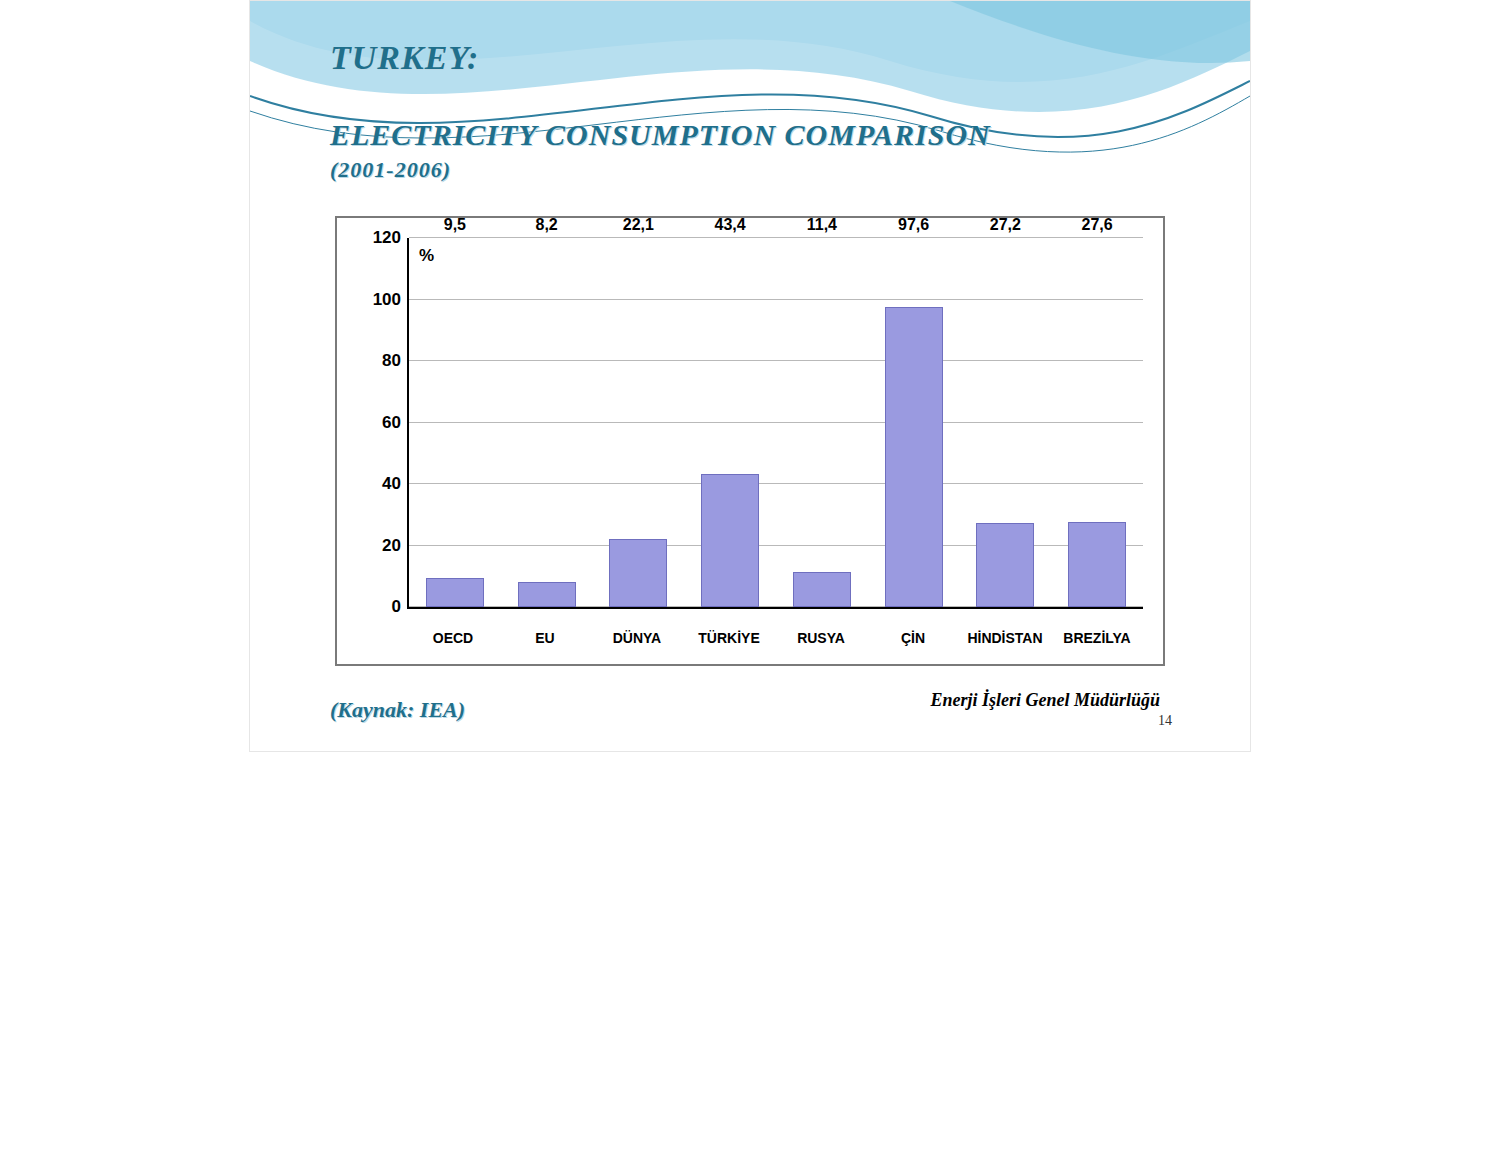TURKEY:
ELECTRICITY CONSUMPTION COMPARISON
(2001-2006)
%
0
20
40
60
80
100
120
9,5
8,2
22,1
43,4
11,4
97,6
27,2
27,6
OECD
EU
DÜNYA
TÜRKİYE
RUSYA
ÇİN
HİNDİSTAN
BREZİLYA
(Kaynak: IEA)
Enerji İşleri Genel Müdürlüğü
14